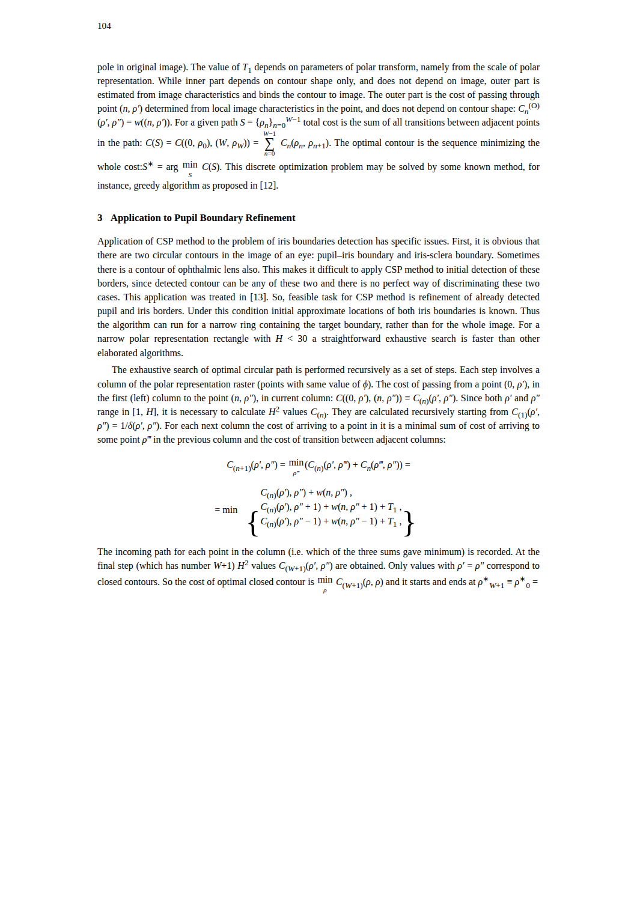104
pole in original image). The value of T1 depends on parameters of polar transform, namely from the scale of polar representation. While inner part depends on contour shape only, and does not depend on image, outer part is estimated from image characteristics and binds the contour to image. The outer part is the cost of passing through point (n, ρ′) determined from local image characteristics in the point, and does not depend on contour shape: Cn(O)(ρ′, ρ″) = w((n, ρ′)). For a given path S = {ρn}n=0W−1 total cost is the sum of all transitions between adjacent points in the path: C(S) = C((0, ρ0), (W, ρW)) = W−1∑n=0 Cn(ρn, ρn+1). The optimal contour is the sequence minimizing the whole cost:S∗ = arg min S C(S). This discrete optimization problem may be solved by some known method, for instance, greedy algorithm as proposed in [12].
3 Application to Pupil Boundary Refinement
Application of CSP method to the problem of iris boundaries detection has specific issues. First, it is obvious that there are two circular contours in the image of an eye: pupil–iris boundary and iris-sclera boundary. Sometimes there is a contour of ophthalmic lens also. This makes it difficult to apply CSP method to initial detection of these borders, since detected contour can be any of these two and there is no perfect way of discriminating these two cases. This application was treated in [13]. So, feasible task for CSP method is refinement of already detected pupil and iris borders. Under this condition initial approximate locations of both iris boundaries is known. Thus the algorithm can run for a narrow ring containing the target boundary, rather than for the whole image. For a narrow polar representation rectangle with H < 30 a straightforward exhaustive search is faster than other elaborated algorithms.
The exhaustive search of optimal circular path is performed recursively as a set of steps. Each step involves a column of the polar representation raster (points with same value of ϕ). The cost of passing from a point (0, ρ′), in the first (left) column to the point (n, ρ″), in current column: C((0, ρ′), (n, ρ″)) ≡ C(n)(ρ′, ρ″). Since both ρ′ and ρ″ range in [1, H], it is necessary to calculate H2 values C(n). They are calculated recursively starting from C(1)(ρ′, ρ″) = 1/δ(ρ′, ρ″). For each next column the cost of arriving to a point in it is a minimal sum of cost of arriving to some point ρ‴ in the previous column and the cost of transition between adjacent columns:
C(n+1)(ρ′, ρ″) = min ρ‴(C(n)(ρ′, ρ‴) + Cn(ρ‴, ρ″)) =
= min {
C(n)(ρ′), ρ″) + w(n, ρ″) ,
C(n)(ρ′), ρ″ + 1) + w(n, ρ″ + 1) + T1 ,
C(n)(ρ′), ρ″ − 1) + w(n, ρ″ − 1) + T1 ,
}
The incoming path for each point in the column (i.e. which of the three sums gave minimum) is recorded. At the final step (which has number W+1) H2 values C(W+1)(ρ′, ρ″) are obtained. Only values with ρ′ = ρ″ correspond to closed contours. So the cost of optimal closed contour is min ρ C(W+1)(ρ, ρ) and it starts and ends at ρ∗W+1 ≡ ρ∗0 =